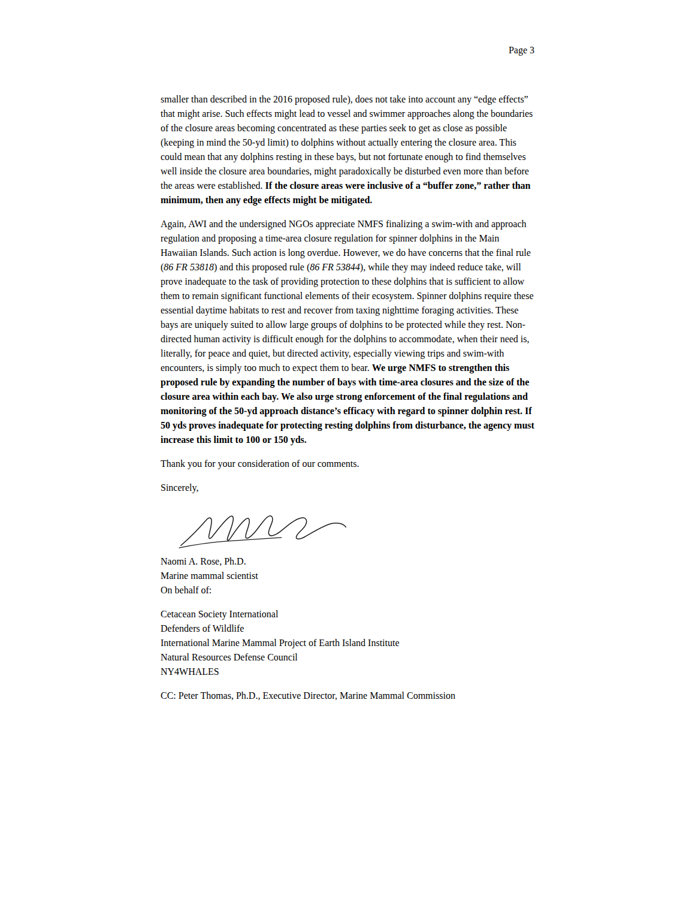Page 3
smaller than described in the 2016 proposed rule), does not take into account any “edge effects” that might arise. Such effects might lead to vessel and swimmer approaches along the boundaries of the closure areas becoming concentrated as these parties seek to get as close as possible (keeping in mind the 50-yd limit) to dolphins without actually entering the closure area. This could mean that any dolphins resting in these bays, but not fortunate enough to find themselves well inside the closure area boundaries, might paradoxically be disturbed even more than before the areas were established. If the closure areas were inclusive of a “buffer zone,” rather than minimum, then any edge effects might be mitigated.
Again, AWI and the undersigned NGOs appreciate NMFS finalizing a swim-with and approach regulation and proposing a time-area closure regulation for spinner dolphins in the Main Hawaiian Islands. Such action is long overdue. However, we do have concerns that the final rule (86 FR 53818) and this proposed rule (86 FR 53844), while they may indeed reduce take, will prove inadequate to the task of providing protection to these dolphins that is sufficient to allow them to remain significant functional elements of their ecosystem. Spinner dolphins require these essential daytime habitats to rest and recover from taxing nighttime foraging activities. These bays are uniquely suited to allow large groups of dolphins to be protected while they rest. Non-directed human activity is difficult enough for the dolphins to accommodate, when their need is, literally, for peace and quiet, but directed activity, especially viewing trips and swim-with encounters, is simply too much to expect them to bear. We urge NMFS to strengthen this proposed rule by expanding the number of bays with time-area closures and the size of the closure area within each bay. We also urge strong enforcement of the final regulations and monitoring of the 50-yd approach distance’s efficacy with regard to spinner dolphin rest. If 50 yds proves inadequate for protecting resting dolphins from disturbance, the agency must increase this limit to 100 or 150 yds.
Thank you for your consideration of our comments.
Sincerely,
Naomi A. Rose, Ph.D.
Marine mammal scientist
On behalf of:
Cetacean Society International
Defenders of Wildlife
International Marine Mammal Project of Earth Island Institute
Natural Resources Defense Council
NY4WHALES
CC: Peter Thomas, Ph.D., Executive Director, Marine Mammal Commission